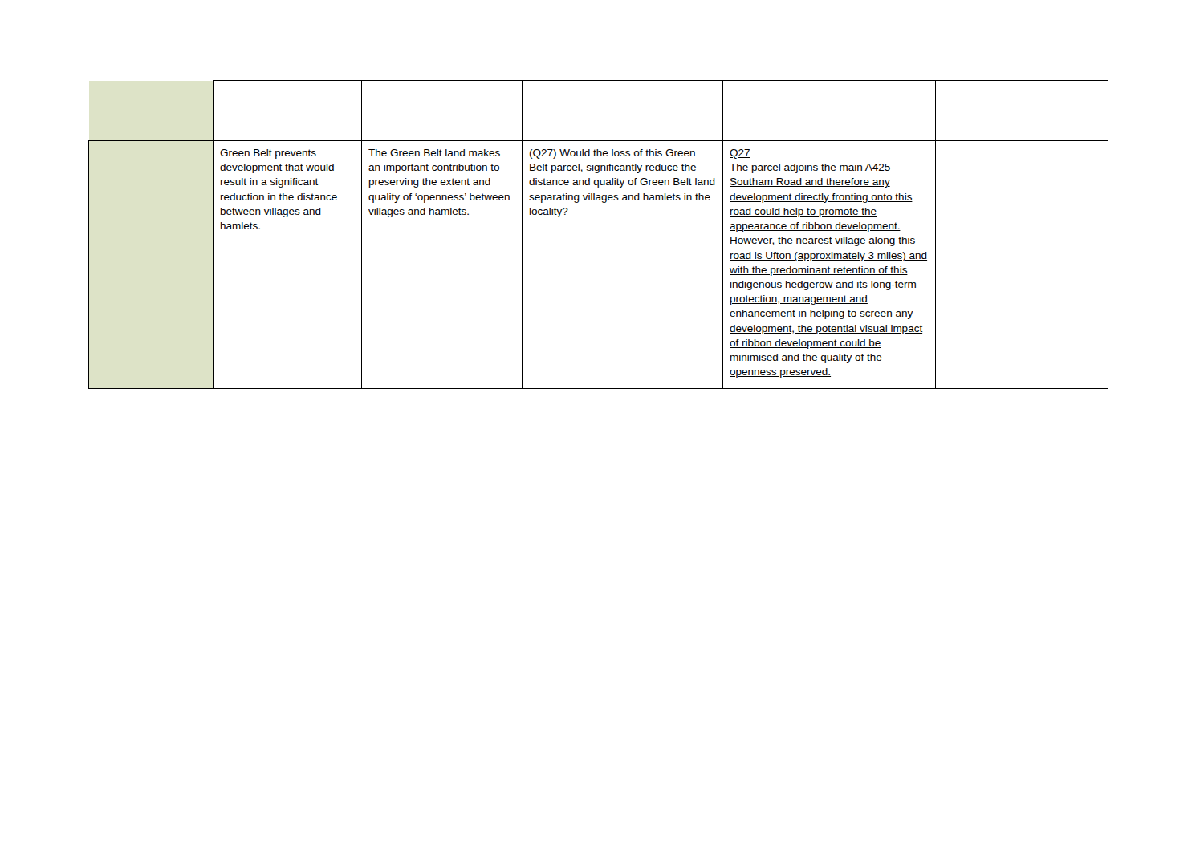| | Green Belt prevents development that would result in a significant reduction in the distance between villages and hamlets. | The Green Belt land makes an important contribution to preserving the extent and quality of ‘openness’ between villages and hamlets. | (Q27) Would the loss of this Green Belt parcel, significantly reduce the distance and quality of Green Belt land separating villages and hamlets in the locality? | Q27 The parcel adjoins the main A425 Southam Road and therefore any development directly fronting onto this road could help to promote the appearance of ribbon development. However, the nearest village along this road is Ufton (approximately 3 miles) and with the predominant retention of this indigenous hedgerow and its long-term protection, management and enhancement in helping to screen any development, the potential visual impact of ribbon development could be minimised and the quality of the openness preserved. | |